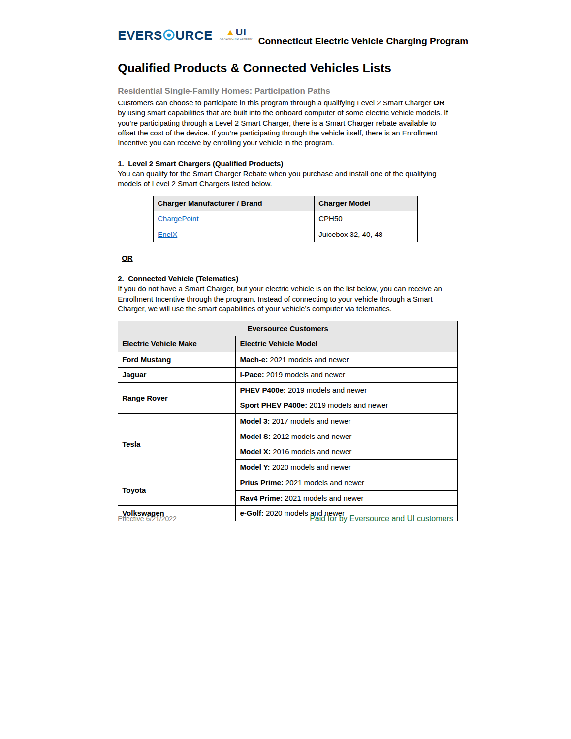EVERS⦿URCE
▲UI
An AVANGRID Company
Connecticut Electric Vehicle Charging Program
Qualified Products & Connected Vehicles Lists
Residential Single-Family Homes: Participation Paths
Customers can choose to participate in this program through a qualifying Level 2 Smart Charger OR by using smart capabilities that are built into the onboard computer of some electric vehicle models. If you’re participating through a Level 2 Smart Charger, there is a Smart Charger rebate available to offset the cost of the device. If you’re participating through the vehicle itself, there is an Enrollment Incentive you can receive by enrolling your vehicle in the program.
1. Level 2 Smart Chargers (Qualified Products)
You can qualify for the Smart Charger Rebate when you purchase and install one of the qualifying models of Level 2 Smart Chargers listed below.
| Charger Manufacturer / Brand | Charger Model |
| --- | --- |
| ChargePoint | CPH50 |
| EnelX | Juicebox 32, 40, 48 |
OR
2. Connected Vehicle (Telematics)
If you do not have a Smart Charger, but your electric vehicle is on the list below, you can receive an Enrollment Incentive through the program. Instead of connecting to your vehicle through a Smart Charger, we will use the smart capabilities of your vehicle’s computer via telematics.
| Eversource Customers |
| Electric Vehicle Make | Electric Vehicle Model |
| Ford Mustang | Mach-e: 2021 models and newer |
| Jaguar | I-Pace: 2019 models and newer |
| Range Rover | PHEV P400e: 2019 models and newer |
| Sport PHEV P400e: 2019 models and newer |
| Tesla | Model 3: 2017 models and newer |
| Model S: 2012 models and newer |
| Model X: 2016 models and newer |
| Model Y: 2020 models and newer |
| Toyota | Prius Prime: 2021 models and newer |
| Rav4 Prime: 2021 models and newer |
| Volkswagen | e-Golf: 2020 models and newer |
Effective 6/21/2022
Paid for by Eversource and UI customers